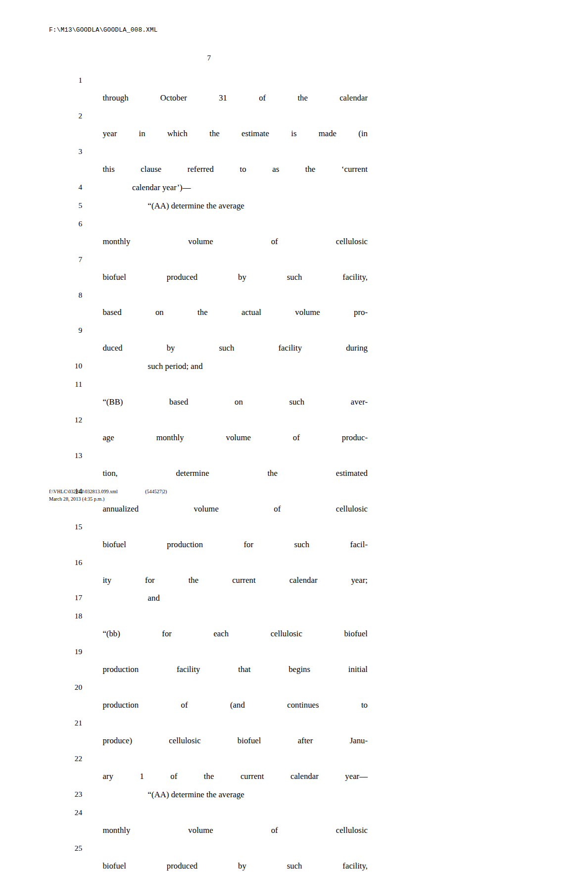F:\M13\GOODLA\GOODLA_008.XML
7
| 1 | through October 31 of the calendar |
| 2 | year in which the estimate is made (in |
| 3 | this clause referred to as the ‘current |
| 4 | calendar year’)— |
| 5 | “(AA) determine the average |
| 6 | monthly volume of cellulosic |
| 7 | biofuel produced by such facility, |
| 8 | based on the actual volume pro- |
| 9 | duced by such facility during |
| 10 | such period; and |
| 11 | “(BB) based on such aver- |
| 12 | age monthly volume of produc- |
| 13 | tion, determine the estimated |
| 14 | annualized volume of cellulosic |
| 15 | biofuel production for such facil- |
| 16 | ity for the current calendar year; |
| 17 | and |
| 18 | “(bb) for each cellulosic biofuel |
| 19 | production facility that begins initial |
| 20 | production of (and continues to |
| 21 | produce) cellulosic biofuel after Janu- |
| 22 | ary 1 of the current calendar year— |
| 23 | “(AA) determine the average |
| 24 | monthly volume of cellulosic |
| 25 | biofuel produced by such facility, |
f:\VHLC\032813\032813.099.xml (544527|2)
March 28, 2013 (4:35 p.m.)